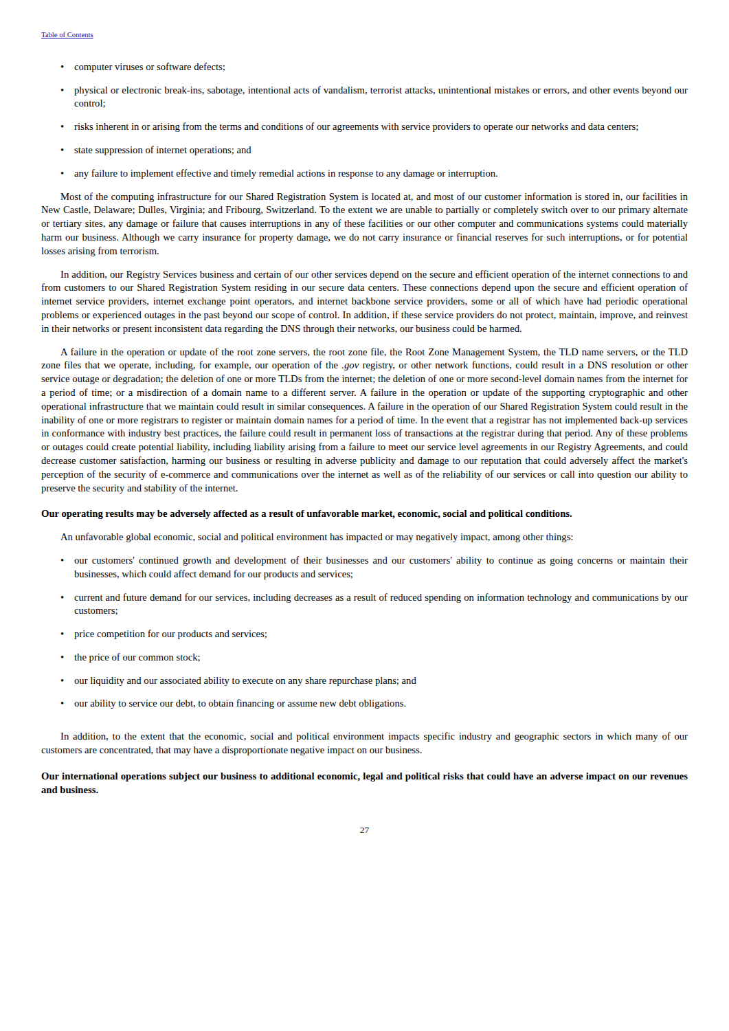Table of Contents
computer viruses or software defects;
physical or electronic break-ins, sabotage, intentional acts of vandalism, terrorist attacks, unintentional mistakes or errors, and other events beyond our control;
risks inherent in or arising from the terms and conditions of our agreements with service providers to operate our networks and data centers;
state suppression of internet operations; and
any failure to implement effective and timely remedial actions in response to any damage or interruption.
Most of the computing infrastructure for our Shared Registration System is located at, and most of our customer information is stored in, our facilities in New Castle, Delaware; Dulles, Virginia; and Fribourg, Switzerland. To the extent we are unable to partially or completely switch over to our primary alternate or tertiary sites, any damage or failure that causes interruptions in any of these facilities or our other computer and communications systems could materially harm our business. Although we carry insurance for property damage, we do not carry insurance or financial reserves for such interruptions, or for potential losses arising from terrorism.
In addition, our Registry Services business and certain of our other services depend on the secure and efficient operation of the internet connections to and from customers to our Shared Registration System residing in our secure data centers. These connections depend upon the secure and efficient operation of internet service providers, internet exchange point operators, and internet backbone service providers, some or all of which have had periodic operational problems or experienced outages in the past beyond our scope of control. In addition, if these service providers do not protect, maintain, improve, and reinvest in their networks or present inconsistent data regarding the DNS through their networks, our business could be harmed.
A failure in the operation or update of the root zone servers, the root zone file, the Root Zone Management System, the TLD name servers, or the TLD zone files that we operate, including, for example, our operation of the .gov registry, or other network functions, could result in a DNS resolution or other service outage or degradation; the deletion of one or more TLDs from the internet; the deletion of one or more second-level domain names from the internet for a period of time; or a misdirection of a domain name to a different server. A failure in the operation or update of the supporting cryptographic and other operational infrastructure that we maintain could result in similar consequences. A failure in the operation of our Shared Registration System could result in the inability of one or more registrars to register or maintain domain names for a period of time. In the event that a registrar has not implemented back-up services in conformance with industry best practices, the failure could result in permanent loss of transactions at the registrar during that period. Any of these problems or outages could create potential liability, including liability arising from a failure to meet our service level agreements in our Registry Agreements, and could decrease customer satisfaction, harming our business or resulting in adverse publicity and damage to our reputation that could adversely affect the market's perception of the security of e-commerce and communications over the internet as well as of the reliability of our services or call into question our ability to preserve the security and stability of the internet.
Our operating results may be adversely affected as a result of unfavorable market, economic, social and political conditions.
An unfavorable global economic, social and political environment has impacted or may negatively impact, among other things:
our customers' continued growth and development of their businesses and our customers' ability to continue as going concerns or maintain their businesses, which could affect demand for our products and services;
current and future demand for our services, including decreases as a result of reduced spending on information technology and communications by our customers;
price competition for our products and services;
the price of our common stock;
our liquidity and our associated ability to execute on any share repurchase plans; and
our ability to service our debt, to obtain financing or assume new debt obligations.
In addition, to the extent that the economic, social and political environment impacts specific industry and geographic sectors in which many of our customers are concentrated, that may have a disproportionate negative impact on our business.
Our international operations subject our business to additional economic, legal and political risks that could have an adverse impact on our revenues and business.
27